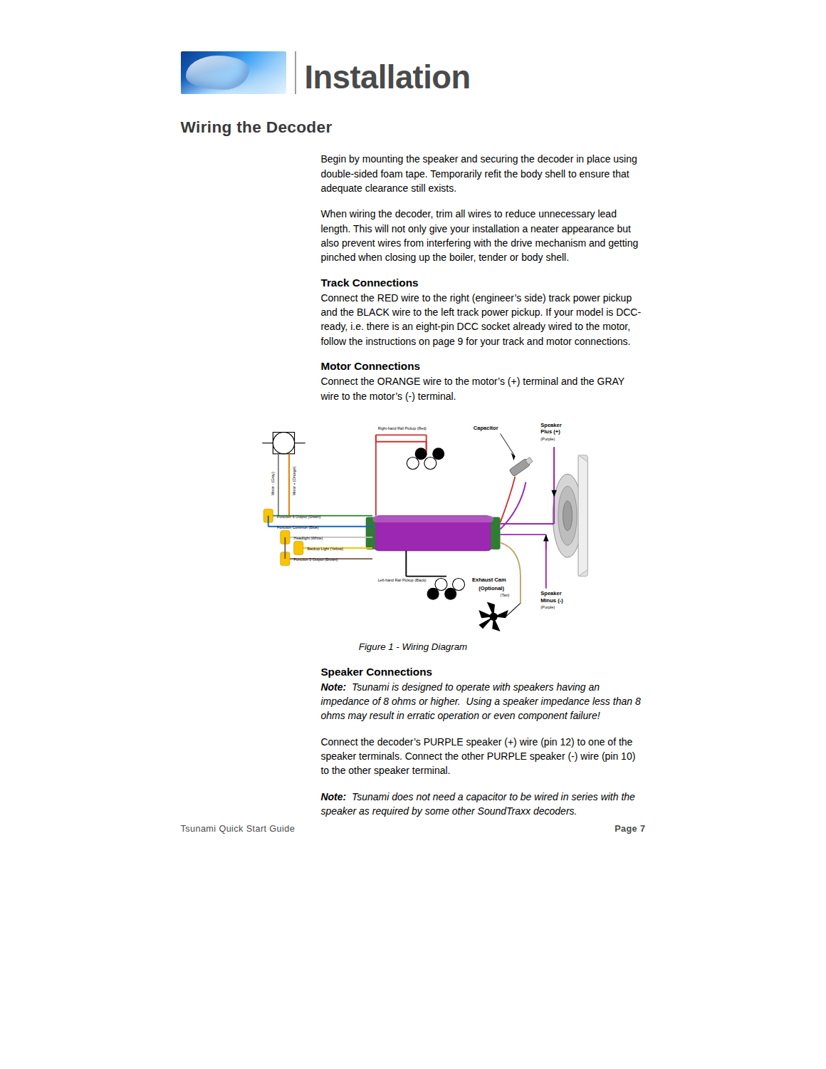Installation
Wiring the Decoder
Begin by mounting the speaker and securing the decoder in place using double-sided foam tape. Temporarily refit the body shell to ensure that adequate clearance still exists.
When wiring the decoder, trim all wires to reduce unnecessary lead length. This will not only give your installation a neater appearance but also prevent wires from interfering with the drive mechanism and getting pinched when closing up the boiler, tender or body shell.
Track Connections
Connect the RED wire to the right (engineer’s side) track power pickup and the BLACK wire to the left track power pickup. If your model is DCC-ready, i.e. there is an eight-pin DCC socket already wired to the motor, follow the instructions on page 9 for your track and motor connections.
Motor Connections
Connect the ORANGE wire to the motor’s (+) terminal and the GRAY wire to the motor’s (-) terminal.
Motor - (Gray) Motor + (Orange) Right-hand Rail Pickup (Red) Function 6 Output (Green) Function Common (Blue) Headlight (White) Backup Light (Yellow) Function 5 Output (Brown) Left-hand Rail Pickup (Black) Capacitor Speaker Plus (+) (Purple) Speaker Minus (-) (Purple) Exhaust Cam (Optional) (Tan)
Figure 1 - Wiring Diagram
Speaker Connections
Note: Tsunami is designed to operate with speakers having an impedance of 8 ohms or higher. Using a speaker impedance less than 8 ohms may result in erratic operation or even component failure!
Connect the decoder’s PURPLE speaker (+) wire (pin 12) to one of the speaker terminals. Connect the other PURPLE speaker (-) wire (pin 10) to the other speaker terminal.
Note: Tsunami does not need a capacitor to be wired in series with the speaker as required by some other SoundTraxx decoders.
Tsunami Quick Start Guide
Page 7